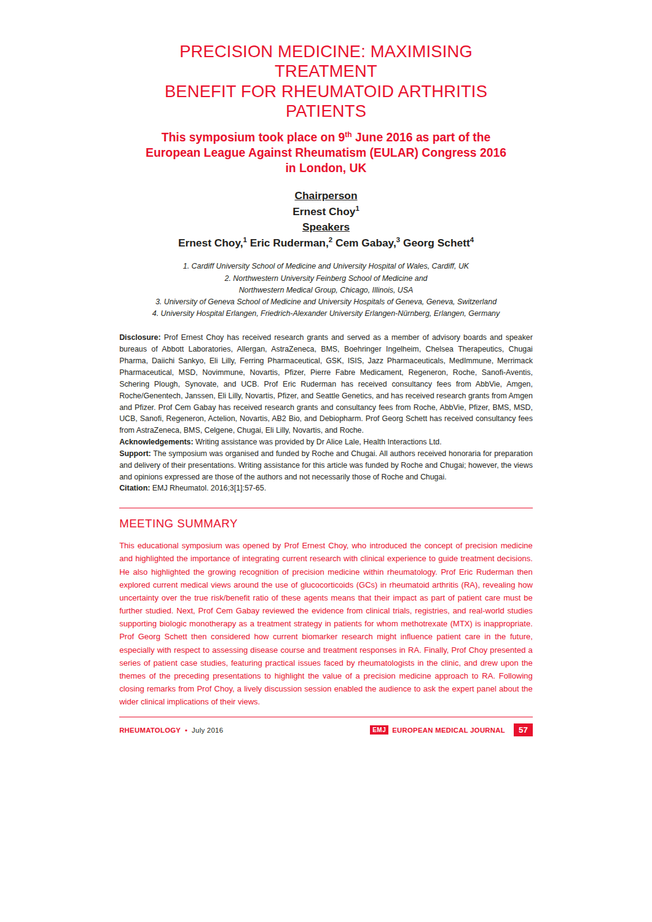PRECISION MEDICINE: MAXIMISING TREATMENT
BENEFIT FOR RHEUMATOID ARTHRITIS PATIENTS
This symposium took place on 9th June 2016 as part of the
European League Against Rheumatism (EULAR) Congress 2016
in London, UK
Chairperson
Ernest Choy1
Speakers
Ernest Choy,1 Eric Ruderman,2 Cem Gabay,3 Georg Schett4
1. Cardiff University School of Medicine and University Hospital of Wales, Cardiff, UK
2. Northwestern University Feinberg School of Medicine and
Northwestern Medical Group, Chicago, Illinois, USA
3. University of Geneva School of Medicine and University Hospitals of Geneva, Geneva, Switzerland
4. University Hospital Erlangen, Friedrich-Alexander University Erlangen-Nürnberg, Erlangen, Germany
Disclosure: Prof Ernest Choy has received research grants and served as a member of advisory boards and speaker bureaus of Abbott Laboratories, Allergan, AstraZeneca, BMS, Boehringer Ingelheim, Chelsea Therapeutics, Chugai Pharma, Daiichi Sankyo, Eli Lilly, Ferring Pharmaceutical, GSK, ISIS, Jazz Pharmaceuticals, MedImmune, Merrimack Pharmaceutical, MSD, Novimmune, Novartis, Pfizer, Pierre Fabre Medicament, Regeneron, Roche, Sanofi-Aventis, Schering Plough, Synovate, and UCB. Prof Eric Ruderman has received consultancy fees from AbbVie, Amgen, Roche/Genentech, Janssen, Eli Lilly, Novartis, Pfizer, and Seattle Genetics, and has received research grants from Amgen and Pfizer. Prof Cem Gabay has received research grants and consultancy fees from Roche, AbbVie, Pfizer, BMS, MSD, UCB, Sanofi, Regeneron, Actelion, Novartis, AB2 Bio, and Debiopharm. Prof Georg Schett has received consultancy fees from AstraZeneca, BMS, Celgene, Chugai, Eli Lilly, Novartis, and Roche.
Acknowledgements: Writing assistance was provided by Dr Alice Lale, Health Interactions Ltd.
Support: The symposium was organised and funded by Roche and Chugai. All authors received honoraria for preparation and delivery of their presentations. Writing assistance for this article was funded by Roche and Chugai; however, the views and opinions expressed are those of the authors and not necessarily those of Roche and Chugai.
Citation: EMJ Rheumatol. 2016;3[1]:57-65.
MEETING SUMMARY
This educational symposium was opened by Prof Ernest Choy, who introduced the concept of precision medicine and highlighted the importance of integrating current research with clinical experience to guide treatment decisions. He also highlighted the growing recognition of precision medicine within rheumatology. Prof Eric Ruderman then explored current medical views around the use of glucocorticoids (GCs) in rheumatoid arthritis (RA), revealing how uncertainty over the true risk/benefit ratio of these agents means that their impact as part of patient care must be further studied. Next, Prof Cem Gabay reviewed the evidence from clinical trials, registries, and real-world studies supporting biologic monotherapy as a treatment strategy in patients for whom methotrexate (MTX) is inappropriate. Prof Georg Schett then considered how current biomarker research might influence patient care in the future, especially with respect to assessing disease course and treatment responses in RA. Finally, Prof Choy presented a series of patient case studies, featuring practical issues faced by rheumatologists in the clinic, and drew upon the themes of the preceding presentations to highlight the value of a precision medicine approach to RA. Following closing remarks from Prof Choy, a lively discussion session enabled the audience to ask the expert panel about the wider clinical implications of their views.
RHEUMATOLOGY • July 2016
EMJ EUROPEAN MEDICAL JOURNAL 57